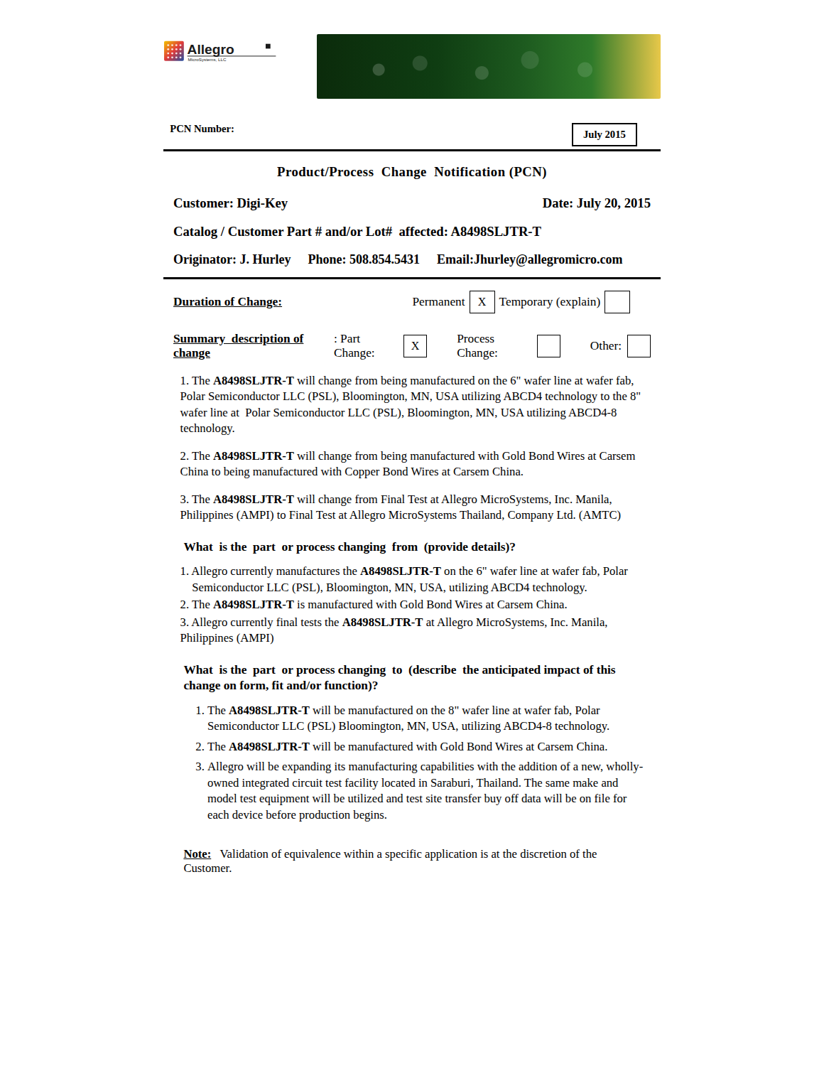Allegro MicroSystems, LLC
PCN Number:
July 2015
Product/Process Change Notification (PCN)
Customer: Digi-Key Date: July 20, 2015
Catalog / Customer Part # and/or Lot# affected: A8498SLJTR-T
Originator: J. Hurley Phone: 508.854.5431 Email:Jhurley@allegromicro.com
Duration of Change: Permanent X Temporary (explain)
Summary description of change: Part Change: X Process Change: Other:
1. The A8498SLJTR-T will change from being manufactured on the 6" wafer line at wafer fab, Polar Semiconductor LLC (PSL), Bloomington, MN, USA utilizing ABCD4 technology to the 8" wafer line at Polar Semiconductor LLC (PSL), Bloomington, MN, USA utilizing ABCD4-8 technology.
2. The A8498SLJTR-T will change from being manufactured with Gold Bond Wires at Carsem China to being manufactured with Copper Bond Wires at Carsem China.
3. The A8498SLJTR-T will change from Final Test at Allegro MicroSystems, Inc. Manila, Philippines (AMPI) to Final Test at Allegro MicroSystems Thailand, Company Ltd. (AMTC)
What is the part or process changing from (provide details)?
1. Allegro currently manufactures the A8498SLJTR-T on the 6" wafer line at wafer fab, Polar
Semiconductor LLC (PSL), Bloomington, MN, USA, utilizing ABCD4 technology.
2. The A8498SLJTR-T is manufactured with Gold Bond Wires at Carsem China.
3. Allegro currently final tests the A8498SLJTR-T at Allegro MicroSystems, Inc. Manila, Philippines (AMPI)
What is the part or process changing to (describe the anticipated impact of this change on form, fit and/or function)?
The A8498SLJTR-T will be manufactured on the 8" wafer line at wafer fab, Polar Semiconductor LLC (PSL) Bloomington, MN, USA, utilizing ABCD4-8 technology.
The A8498SLJTR-T will be manufactured with Gold Bond Wires at Carsem China.
Allegro will be expanding its manufacturing capabilities with the addition of a new, wholly-owned integrated circuit test facility located in Saraburi, Thailand. The same make and model test equipment will be utilized and test site transfer buy off data will be on file for each device before production begins.
Note: Validation of equivalence within a specific application is at the discretion of the Customer.